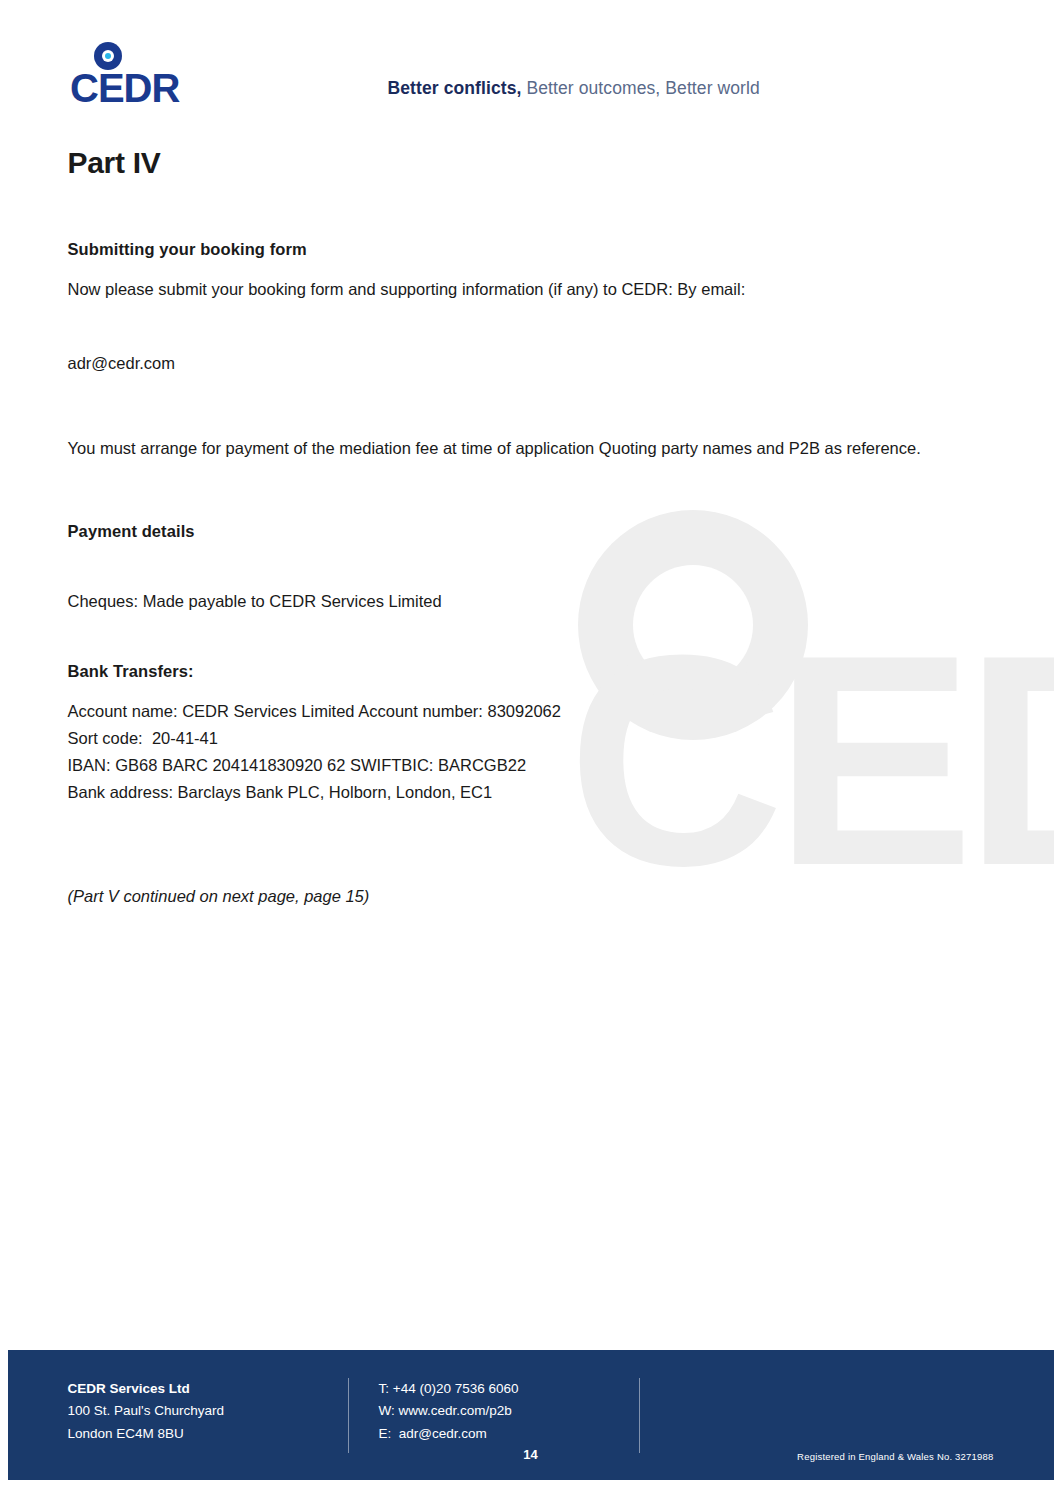CEDR
CEDR
Better conflicts, Better outcomes, Better world
Part IV
Submitting your booking form
Now please submit your booking form and supporting information (if any) to CEDR: By email:
adr@cedr.com
You must arrange for payment of the mediation fee at time of application Quoting party names and P2B as reference.
Payment details
Cheques: Made payable to CEDR Services Limited
Bank Transfers:
Account name: CEDR Services Limited Account number: 83092062
Sort code: 20-41-41
IBAN: GB68 BARC 204141830920 62 SWIFTBIC: BARCGB22
Bank address: Barclays Bank PLC, Holborn, London, EC1
(Part V continued on next page, page 15)
CEDR Services Ltd
100 St. Paul's Churchyard
London EC4M 8BU
T: +44 (0)20 7536 6060
W: www.cedr.com/p2b
E: adr@cedr.com
14
Registered in England & Wales No. 3271988